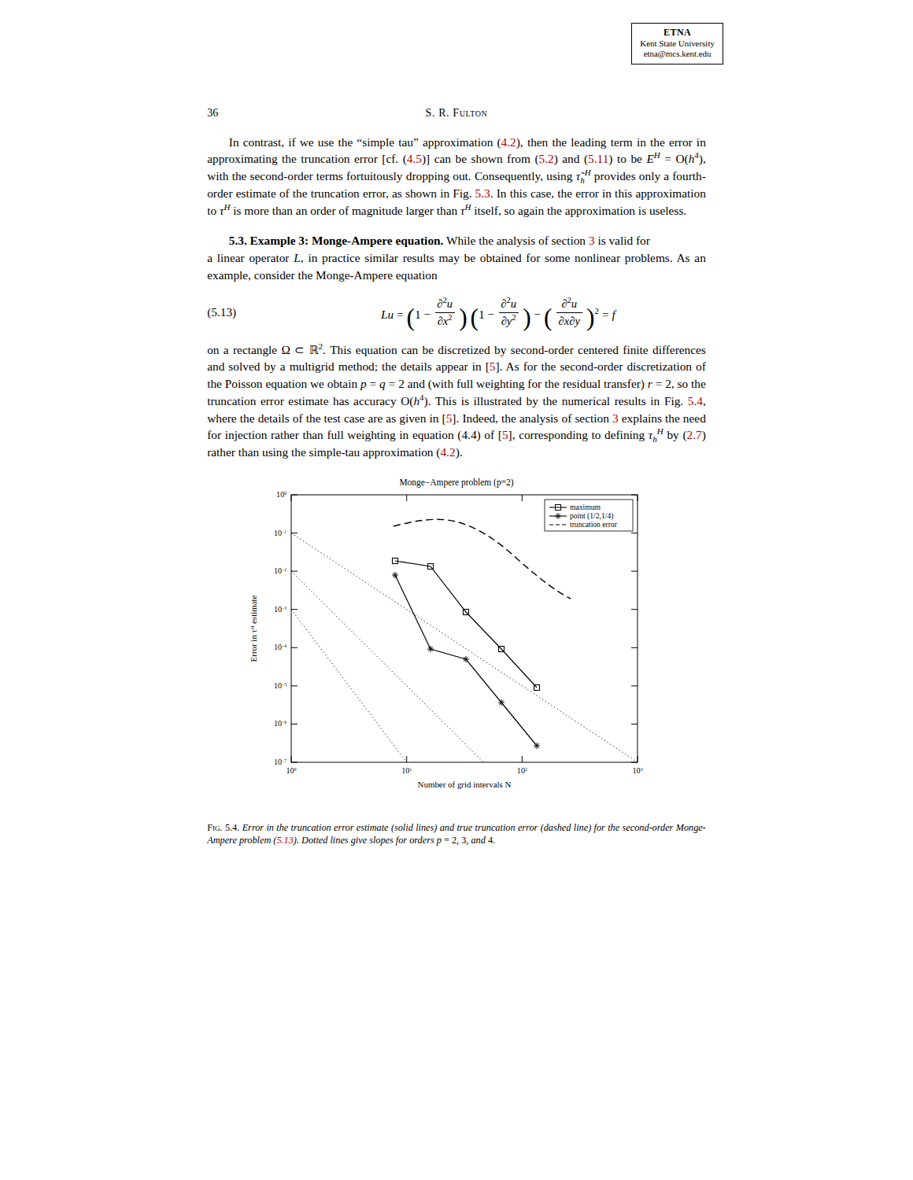ETNA
Kent State University
etna@mcs.kent.edu
36
S. R. Fulton
In contrast, if we use the “simple tau” approximation (4.2), then the leading term in the error in approximating the truncation error [cf. (4.5)] can be shown from (5.2) and (5.11) to be EH = O(h4), with the second-order terms fortuitously dropping out. Consequently, using τ̃hH provides only a fourth-order estimate of the truncation error, as shown in Fig. 5.3. In this case, the error in this approximation to τH is more than an order of magnitude larger than τH itself, so again the approximation is useless.
5.3. Example 3: Monge-Ampere equation. While the analysis of section 3 is valid for
a linear operator L, in practice similar results may be obtained for some nonlinear problems. As an example, consider the Monge-Ampere equation
(5.13)
Lu = (1 − ∂2u∂x2 ) (1 − ∂2u∂y2 ) − ( ∂2u∂x∂y )2 = f
on a rectangle Ω ⊂ ℝ2. This equation can be discretized by second-order centered finite differences and solved by a multigrid method; the details appear in [5]. As for the second-order discretization of the Poisson equation we obtain p = q = 2 and (with full weighting for the residual transfer) r = 2, so the truncation error estimate has accuracy O(h4). This is illustrated by the numerical results in Fig. 5.4, where the details of the test case are as given in [5]. Indeed, the analysis of section 3 explains the need for injection rather than full weighting in equation (4.4) of [5], corresponding to defining τhH by (2.7) rather than using the simple-tau approximation (4.2).
Monge−Ampere problem (p=2) 100 10−1 10−2 10−3 10−4 10−5 10−6 10−7 100 101 102 103 Number of grid intervals N Error in τH estimate maximum point (1/2,1/4) truncation error
Fig. 5.4. Error in the truncation error estimate (solid lines) and true truncation error (dashed line) for the second-order Monge-Ampere problem (5.13). Dotted lines give slopes for orders p = 2, 3, and 4.